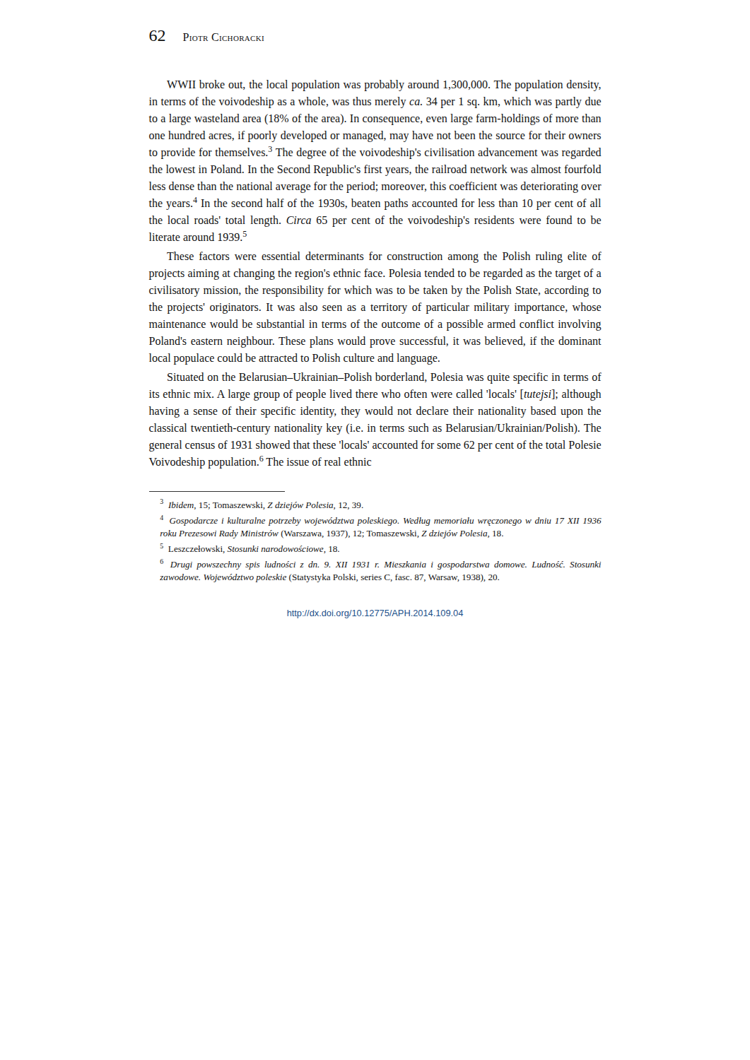62 Piotr Cichoracki
WWII broke out, the local population was probably around 1,300,000. The population density, in terms of the voivodeship as a whole, was thus merely ca. 34 per 1 sq. km, which was partly due to a large wasteland area (18% of the area). In consequence, even large farm-holdings of more than one hundred acres, if poorly developed or managed, may have not been the source for their owners to provide for themselves.3 The degree of the voivodeship's civilisation advancement was regarded the lowest in Poland. In the Second Republic's first years, the railroad network was almost fourfold less dense than the national average for the period; moreover, this coefficient was deteriorating over the years.4 In the second half of the 1930s, beaten paths accounted for less than 10 per cent of all the local roads' total length. Circa 65 per cent of the voivodeship's residents were found to be literate around 1939.5
These factors were essential determinants for construction among the Polish ruling elite of projects aiming at changing the region's ethnic face. Polesia tended to be regarded as the target of a civilisatory mission, the responsibility for which was to be taken by the Polish State, according to the projects' originators. It was also seen as a territory of particular military importance, whose maintenance would be substantial in terms of the outcome of a possible armed conflict involving Poland's eastern neighbour. These plans would prove successful, it was believed, if the dominant local populace could be attracted to Polish culture and language.
Situated on the Belarusian–Ukrainian–Polish borderland, Polesia was quite specific in terms of its ethnic mix. A large group of people lived there who often were called 'locals' [tutejsi]; although having a sense of their specific identity, they would not declare their nationality based upon the classical twentieth-century nationality key (i.e. in terms such as Belarusian/Ukrainian/Polish). The general census of 1931 showed that these 'locals' accounted for some 62 per cent of the total Polesie Voivodeship population.6 The issue of real ethnic
3 Ibidem, 15; Tomaszewski, Z dziejów Polesia, 12, 39.
4 Gospodarcze i kulturalne potrzeby województwa poleskiego. Według memoriału wręczonego w dniu 17 XII 1936 roku Prezesowi Rady Ministrów (Warszawa, 1937), 12; Tomaszewski, Z dziejów Polesia, 18.
5 Leszczełowski, Stosunki narodowościowe, 18.
6 Drugi powszechny spis ludności z dn. 9. XII 1931 r. Mieszkania i gospodarstwa domowe. Ludność. Stosunki zawodowe. Województwo poleskie (Statystyka Polski, series C, fasc. 87, Warsaw, 1938), 20.
http://dx.doi.org/10.12775/APH.2014.109.04